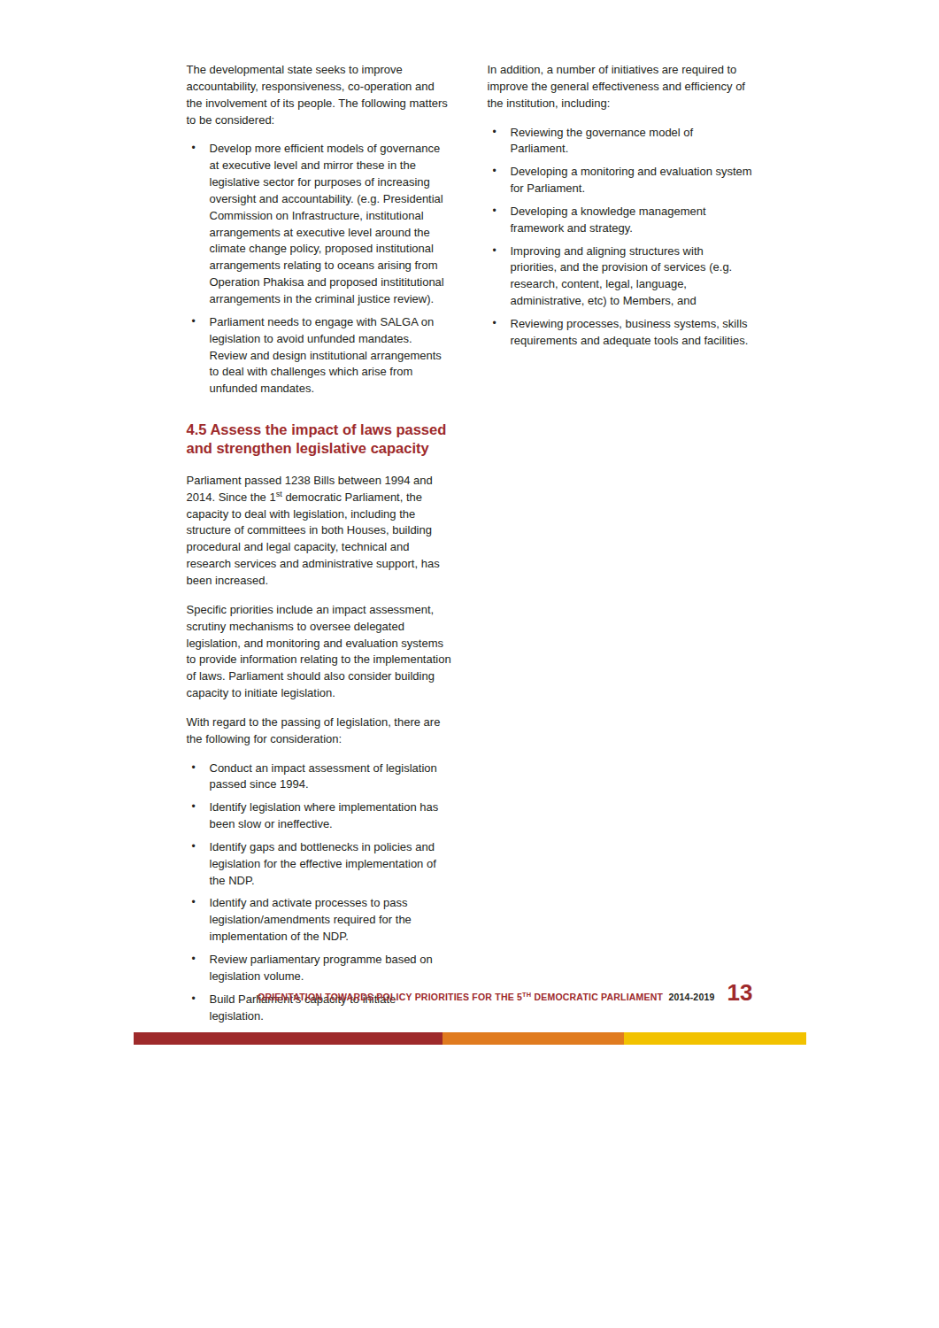The developmental state seeks to improve accountability, responsiveness, co-operation and the involvement of its people. The following matters to be considered:
Develop more efficient models of governance at executive level and mirror these in the legislative sector for purposes of increasing oversight and accountability. (e.g. Presidential Commission on Infrastructure, institutional arrangements at executive level around the climate change policy, proposed institutional arrangements relating to oceans arising from Operation Phakisa and proposed instititutional arrangements in the criminal justice review).
Parliament needs to engage with SALGA on legislation to avoid unfunded mandates. Review and design institutional arrangements to deal with challenges which arise from unfunded mandates.
4.5 Assess the impact of laws passed and strengthen legislative capacity
Parliament passed 1238 Bills between 1994 and 2014. Since the 1st democratic Parliament, the capacity to deal with legislation, including the structure of committees in both Houses, building procedural and legal capacity, technical and research services and administrative support, has been increased.
Specific priorities include an impact assessment, scrutiny mechanisms to oversee delegated legislation, and monitoring and evaluation systems to provide information relating to the implementation of laws. Parliament should also consider building capacity to initiate legislation.
With regard to the passing of legislation, there are the following for consideration:
Conduct an impact assessment of legislation passed since 1994.
Identify legislation where implementation has been slow or ineffective.
Identify gaps and bottlenecks in policies and legislation for the effective implementation of the NDP.
Identify and activate processes to pass legislation/amendments required for the implementation of the NDP.
Review parliamentary programme based on legislation volume.
Build Parliament’s capacity to initiate legislation.
In addition, a number of initiatives are required to improve the general effectiveness and efficiency of the institution, including:
Reviewing the governance model of Parliament.
Developing a monitoring and evaluation system for Parliament.
Developing a knowledge management framework and strategy.
Improving and aligning structures with priorities, and the provision of services (e.g. research, content, legal, language, administrative, etc) to Members, and
Reviewing processes, business systems, skills requirements and adequate tools and facilities.
Orientation towards policy priorities for the 5th democratic Parliament 2014-2019
13